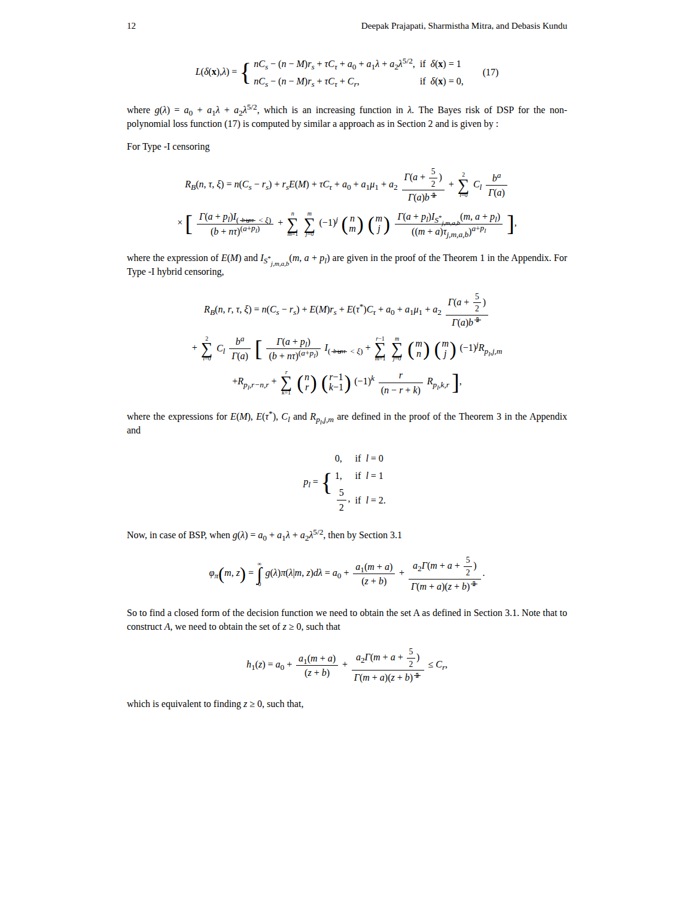12 Deepak Prajapati, Sharmistha Mitra, and Debasis Kundu
L(δ(x),λ) = {
| nC s − ( n − M ) r s + τC τ + a 0 + a 1 λ + a 2 λ 5/2 , | if δ ( x ) = 1 |
| nC s − ( n − M ) r s + τC τ + C r , | if δ ( x ) = 0, |
(17)
where g(λ) = a0 + a1λ + a2λ5/2, which is an increasing function in λ. The Bayes risk of DSP for the non-polynomial loss function (17) is computed by similar a approach as in Section 2 and is given by :
For Type -I censoring
RB(n, τ, ξ) = n(Cs − rs) + rsE(M) + τCτ + a0 + a1μ1 + a2 Γ(a + 52) Γ(a)b52 + 2∑l=0 Cl ba Γ(a) × [ Γ(a + pl)I(b+nτ a < ξ)(b + nτ)(a+pl) + n∑m=1 m∑j=0 (−1)j (n
m) (m
j) Γ(a + pl)IS*j,m,a,b(m, a + pl)((m + a)τj,m,a,b)a+pl ],
where the expression of E(M) and IS*j,m,a,b(m, a + pl) are given in the proof of the Theorem 1 in the Appendix. For Type -I hybrid censoring,
RB(n, r, τ, ξ) = n(Cs − rs) + E(M)rs + E(τ*)Cτ + a0 + a1μ1 + a2 Γ(a + 52) Γ(a)b52 + 2∑l=0 Cl ba Γ(a) [ Γ(a + pl)(b + nτ)(a+pl) I(b+nτ a < ξ) + r−1∑m=1 m∑j=0 (m
n) (m
j) (−1)jRpl,j,m +Rpl,r−n,r + r∑k=1 (n
r) (r−1
k−1) (−1)k r(n − r + k) Rpl,k,r ],
where the expressions for E(M), E(τ*), Cl and Rpl,j,m are defined in the proof of the Theorem 3 in the Appendix and
pl = {
| 0, | if l = 0 |
| 1, | if l = 1 |
| 5 2 , | if l = 2. |
Now, in case of BSP, when g(λ) = a0 + a1λ + a2λ5/2, then by Section 3.1
φπ(m, z) = ∞∫0 g(λ)π(λ|m, z)dλ = a0 + a1(m + a)(z + b) + a2Γ(m + a + 52) Γ(m + a)(z + b)52.
So to find a closed form of the decision function we need to obtain the set A as defined in Section 3.1. Note that to construct A, we need to obtain the set of z ≥ 0, such that
h1(z) = a0 + a1(m + a)(z + b) + a2Γ(m + a + 52) Γ(m + a)(z + b)52 ≤ Cr,
which is equivalent to finding z ≥ 0, such that,